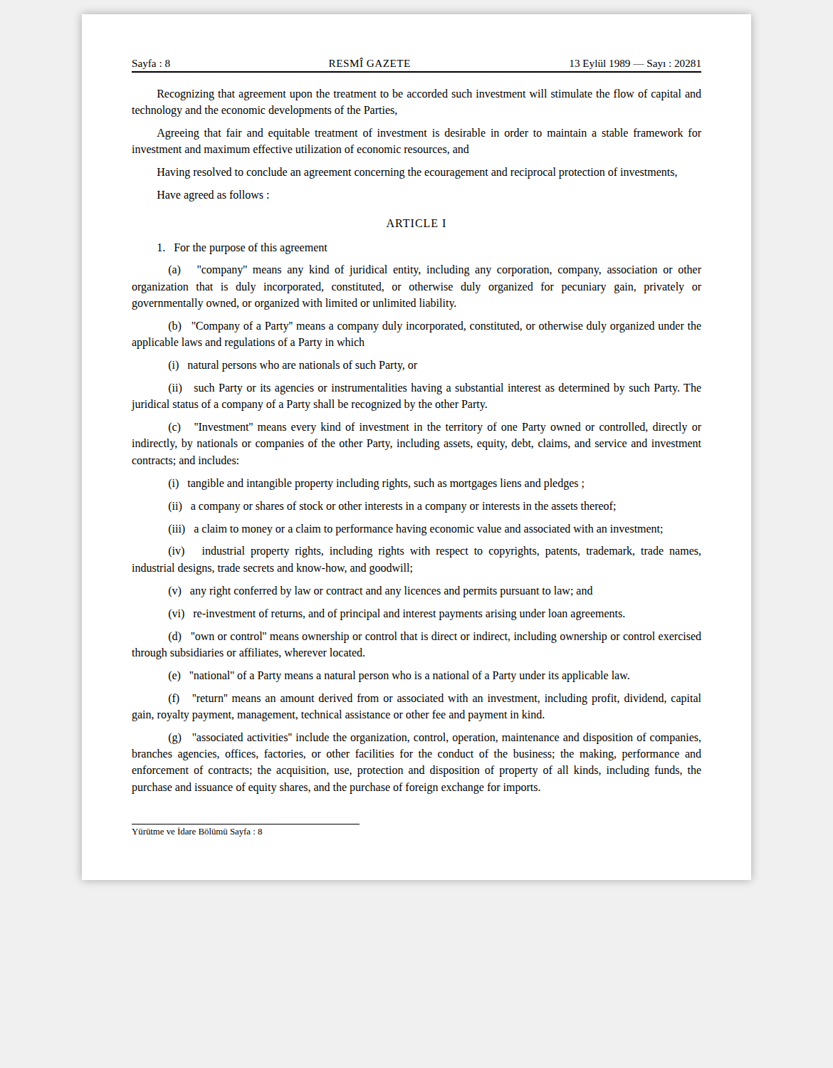Sayfa : 8 RESMÎ GAZETE 13 Eylül 1989 — Sayı : 20281
Recognizing that agreement upon the treatment to be accorded such investment will stimulate the flow of capital and technology and the economic developments of the Parties,
Agreeing that fair and equitable treatment of investment is desirable in order to maintain a stable framework for investment and maximum effective utilization of economic resources, and
Having resolved to conclude an agreement concerning the ecouragement and reciprocal protection of investments,
Have agreed as follows :
ARTICLE I
1. For the purpose of this agreement
(a) ''company'' means any kind of juridical entity, including any corporation, company, association or other organization that is duly incorporated, constituted, or otherwise duly organized for pecuniary gain, privately or governmentally owned, or organized with limited or unlimited liability.
(b) ''Company of a Party'' means a company duly incorporated, constituted, or otherwise duly organized under the applicable laws and regulations of a Party in which
(i) natural persons who are nationals of such Party, or
(ii) such Party or its agencies or instrumentalities having a substantial interest as determined by such Party. The juridical status of a company of a Party shall be recognized by the other Party.
(c) ''Investment'' means every kind of investment in the territory of one Party owned or controlled, directly or indirectly, by nationals or companies of the other Party, including assets, equity, debt, claims, and service and investment contracts; and includes:
(i) tangible and intangible property including rights, such as mortgages liens and pledges ;
(ii) a company or shares of stock or other interests in a company or interests in the assets thereof;
(iii) a claim to money or a claim to performance having economic value and associated with an investment;
(iv) industrial property rights, including rights with respect to copyrights, patents, trademark, trade names, industrial designs, trade secrets and know-how, and goodwill;
(v) any right conferred by law or contract and any licences and permits pursuant to law; and
(vi) re-investment of returns, and of principal and interest payments arising under loan agreements.
(d) ''own or control'' means ownership or control that is direct or indirect, including ownership or control exercised through subsidiaries or affiliates, wherever located.
(e) ''national'' of a Party means a natural person who is a national of a Party under its applicable law.
(f) ''return'' means an amount derived from or associated with an investment, including profit, dividend, capital gain, royalty payment, management, technical assistance or other fee and payment in kind.
(g) ''associated activities'' include the organization, control, operation, maintenance and disposition of companies, branches agencies, offices, factories, or other facilities for the conduct of the business; the making, performance and enforcement of contracts; the acquisition, use, protection and disposition of property of all kinds, including funds, the purchase and issuance of equity shares, and the purchase of foreign exchange for imports.
Yürütme ve İdare Bölümü Sayfa : 8